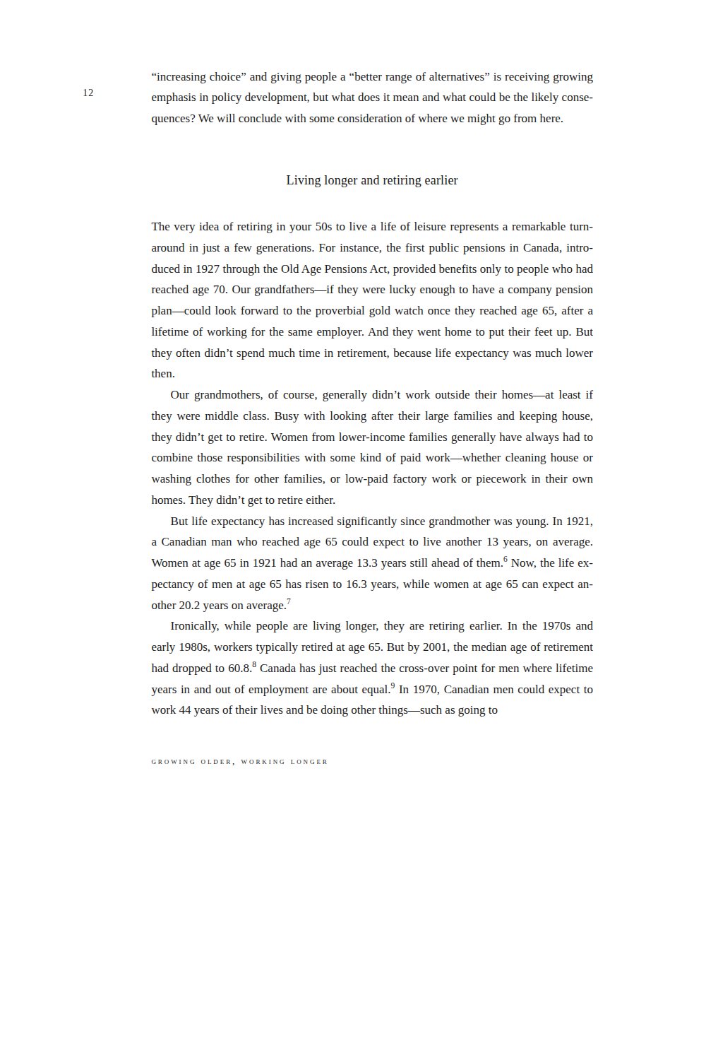12
“increasing choice” and giving people a “better range of alternatives” is receiving growing emphasis in policy development, but what does it mean and what could be the likely consequences? We will conclude with some consideration of where we might go from here.
Living longer and retiring earlier
The very idea of retiring in your 50s to live a life of leisure represents a remarkable turnaround in just a few generations. For instance, the first public pensions in Canada, introduced in 1927 through the Old Age Pensions Act, provided benefits only to people who had reached age 70. Our grandfathers—if they were lucky enough to have a company pension plan—could look forward to the proverbial gold watch once they reached age 65, after a lifetime of working for the same employer. And they went home to put their feet up. But they often didn’t spend much time in retirement, because life expectancy was much lower then.
Our grandmothers, of course, generally didn’t work outside their homes—at least if they were middle class. Busy with looking after their large families and keeping house, they didn’t get to retire. Women from lower-income families generally have always had to combine those responsibilities with some kind of paid work—whether cleaning house or washing clothes for other families, or low-paid factory work or piecework in their own homes. They didn’t get to retire either.
But life expectancy has increased significantly since grandmother was young. In 1921, a Canadian man who reached age 65 could expect to live another 13 years, on average. Women at age 65 in 1921 had an average 13.3 years still ahead of them.6 Now, the life expectancy of men at age 65 has risen to 16.3 years, while women at age 65 can expect another 20.2 years on average.7
Ironically, while people are living longer, they are retiring earlier. In the 1970s and early 1980s, workers typically retired at age 65. But by 2001, the median age of retirement had dropped to 60.8.8 Canada has just reached the cross-over point for men where lifetime years in and out of employment are about equal.9 In 1970, Canadian men could expect to work 44 years of their lives and be doing other things—such as going to
Growing Older, Working Longer